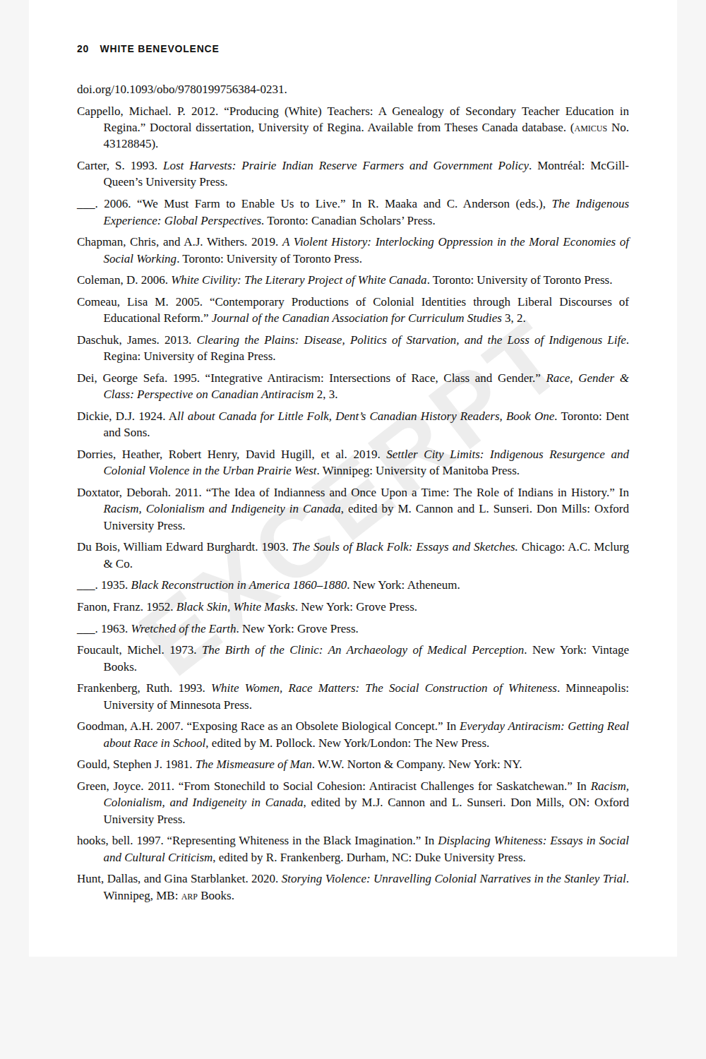EXCERPT
20 White Benevolence
doi.org/10.1093/obo/9780199756384-0231.
Cappello, Michael. P. 2012. “Producing (White) Teachers: A Genealogy of Secondary Teacher Education in Regina.” Doctoral dissertation, University of Regina. Available from Theses Canada database. (amicus No. 43128845).
Carter, S. 1993. Lost Harvests: Prairie Indian Reserve Farmers and Government Policy. Montréal: McGill-Queen’s University Press.
___. 2006. “We Must Farm to Enable Us to Live.” In R. Maaka and C. Anderson (eds.), The Indigenous Experience: Global Perspectives. Toronto: Canadian Scholars’ Press.
Chapman, Chris, and A.J. Withers. 2019. A Violent History: Interlocking Oppression in the Moral Economies of Social Working. Toronto: University of Toronto Press.
Coleman, D. 2006. White Civility: The Literary Project of White Canada. Toronto: University of Toronto Press.
Comeau, Lisa M. 2005. “Contemporary Productions of Colonial Identities through Liberal Discourses of Educational Reform.” Journal of the Canadian Association for Curriculum Studies 3, 2.
Daschuk, James. 2013. Clearing the Plains: Disease, Politics of Starvation, and the Loss of Indigenous Life. Regina: University of Regina Press.
Dei, George Sefa. 1995. “Integrative Antiracism: Intersections of Race, Class and Gender.” Race, Gender & Class: Perspective on Canadian Antiracism 2, 3.
Dickie, D.J. 1924. All about Canada for Little Folk, Dent’s Canadian History Readers, Book One. Toronto: Dent and Sons.
Dorries, Heather, Robert Henry, David Hugill, et al. 2019. Settler City Limits: Indigenous Resurgence and Colonial Violence in the Urban Prairie West. Winnipeg: University of Manitoba Press.
Doxtator, Deborah. 2011. “The Idea of Indianness and Once Upon a Time: The Role of Indians in History.” In Racism, Colonialism and Indigeneity in Canada, edited by M. Cannon and L. Sunseri. Don Mills: Oxford University Press.
Du Bois, William Edward Burghardt. 1903. The Souls of Black Folk: Essays and Sketches. Chicago: A.C. Mclurg & Co.
___. 1935. Black Reconstruction in America 1860–1880. New York: Atheneum.
Fanon, Franz. 1952. Black Skin, White Masks. New York: Grove Press.
___. 1963. Wretched of the Earth. New York: Grove Press.
Foucault, Michel. 1973. The Birth of the Clinic: An Archaeology of Medical Perception. New York: Vintage Books.
Frankenberg, Ruth. 1993. White Women, Race Matters: The Social Construction of Whiteness. Minneapolis: University of Minnesota Press.
Goodman, A.H. 2007. “Exposing Race as an Obsolete Biological Concept.” In Everyday Antiracism: Getting Real about Race in School, edited by M. Pollock. New York/London: The New Press.
Gould, Stephen J. 1981. The Mismeasure of Man. W.W. Norton & Company. New York: NY.
Green, Joyce. 2011. “From Stonechild to Social Cohesion: Antiracist Challenges for Saskatchewan.” In Racism, Colonialism, and Indigeneity in Canada, edited by M.J. Cannon and L. Sunseri. Don Mills, ON: Oxford University Press.
hooks, bell. 1997. “Representing Whiteness in the Black Imagination.” In Displacing Whiteness: Essays in Social and Cultural Criticism, edited by R. Frankenberg. Durham, NC: Duke University Press.
Hunt, Dallas, and Gina Starblanket. 2020. Storying Violence: Unravelling Colonial Narratives in the Stanley Trial. Winnipeg, MB: arp Books.